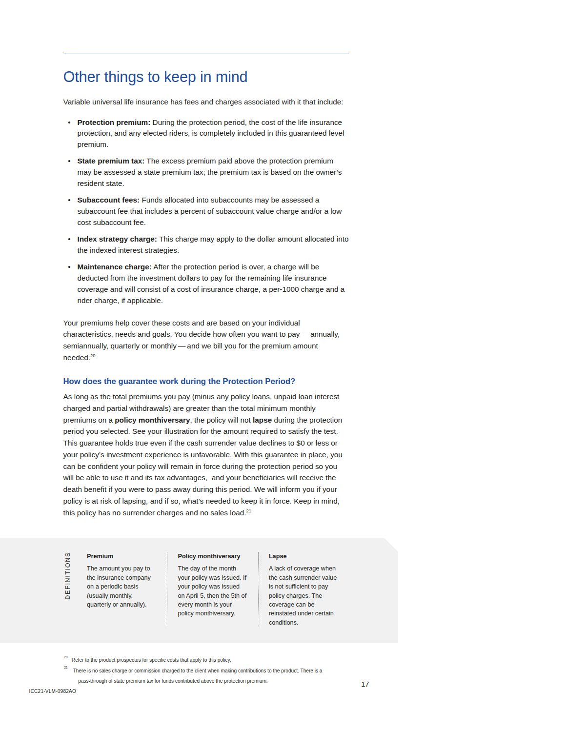Other things to keep in mind
Variable universal life insurance has fees and charges associated with it that include:
Protection premium: During the protection period, the cost of the life insurance protection, and any elected riders, is completely included in this guaranteed level premium.
State premium tax: The excess premium paid above the protection premium may be assessed a state premium tax; the premium tax is based on the owner’s resident state.
Subaccount fees: Funds allocated into subaccounts may be assessed a subaccount fee that includes a percent of subaccount value charge and/or a low cost subaccount fee.
Index strategy charge: This charge may apply to the dollar amount allocated into the indexed interest strategies.
Maintenance charge: After the protection period is over, a charge will be deducted from the investment dollars to pay for the remaining life insurance coverage and will consist of a cost of insurance charge, a per-1000 charge and a rider charge, if applicable.
Your premiums help cover these costs and are based on your individual characteristics, needs and goals. You decide how often you want to pay — annually, semiannually, quarterly or monthly — and we bill you for the premium amount needed.20
How does the guarantee work during the Protection Period?
As long as the total premiums you pay (minus any policy loans, unpaid loan interest charged and partial withdrawals) are greater than the total minimum monthly premiums on a policy monthiversary, the policy will not lapse during the protection period you selected. See your illustration for the amount required to satisfy the test. This guarantee holds true even if the cash surrender value declines to $0 or less or your policy’s investment experience is unfavorable. With this guarantee in place, you can be confident your policy will remain in force during the protection period so you will be able to use it and its tax advantages, and your beneficiaries will receive the death benefit if you were to pass away during this period. We will inform you if your policy is at risk of lapsing, and if so, what’s needed to keep it in force. Keep in mind, this policy has no surrender charges and no sales load.21
DEFINITIONS
Premium
The amount you pay to the insurance company on a periodic basis (usually monthly, quarterly or annually).
Policy monthiversary
The day of the month your policy was issued. If your policy was issued on April 5, then the 5th of every month is your policy monthiversary.
Lapse
A lack of coverage when the cash surrender value is not sufficient to pay policy charges. The coverage can be reinstated under certain conditions.
20Refer to the product prospectus for specific costs that apply to this policy.
21 There is no sales charge or commission charged to the client when making contributions to the product. There is a
pass-through of state premium tax for funds contributed above the protection premium.
17
ICC21-VLM-0982AO